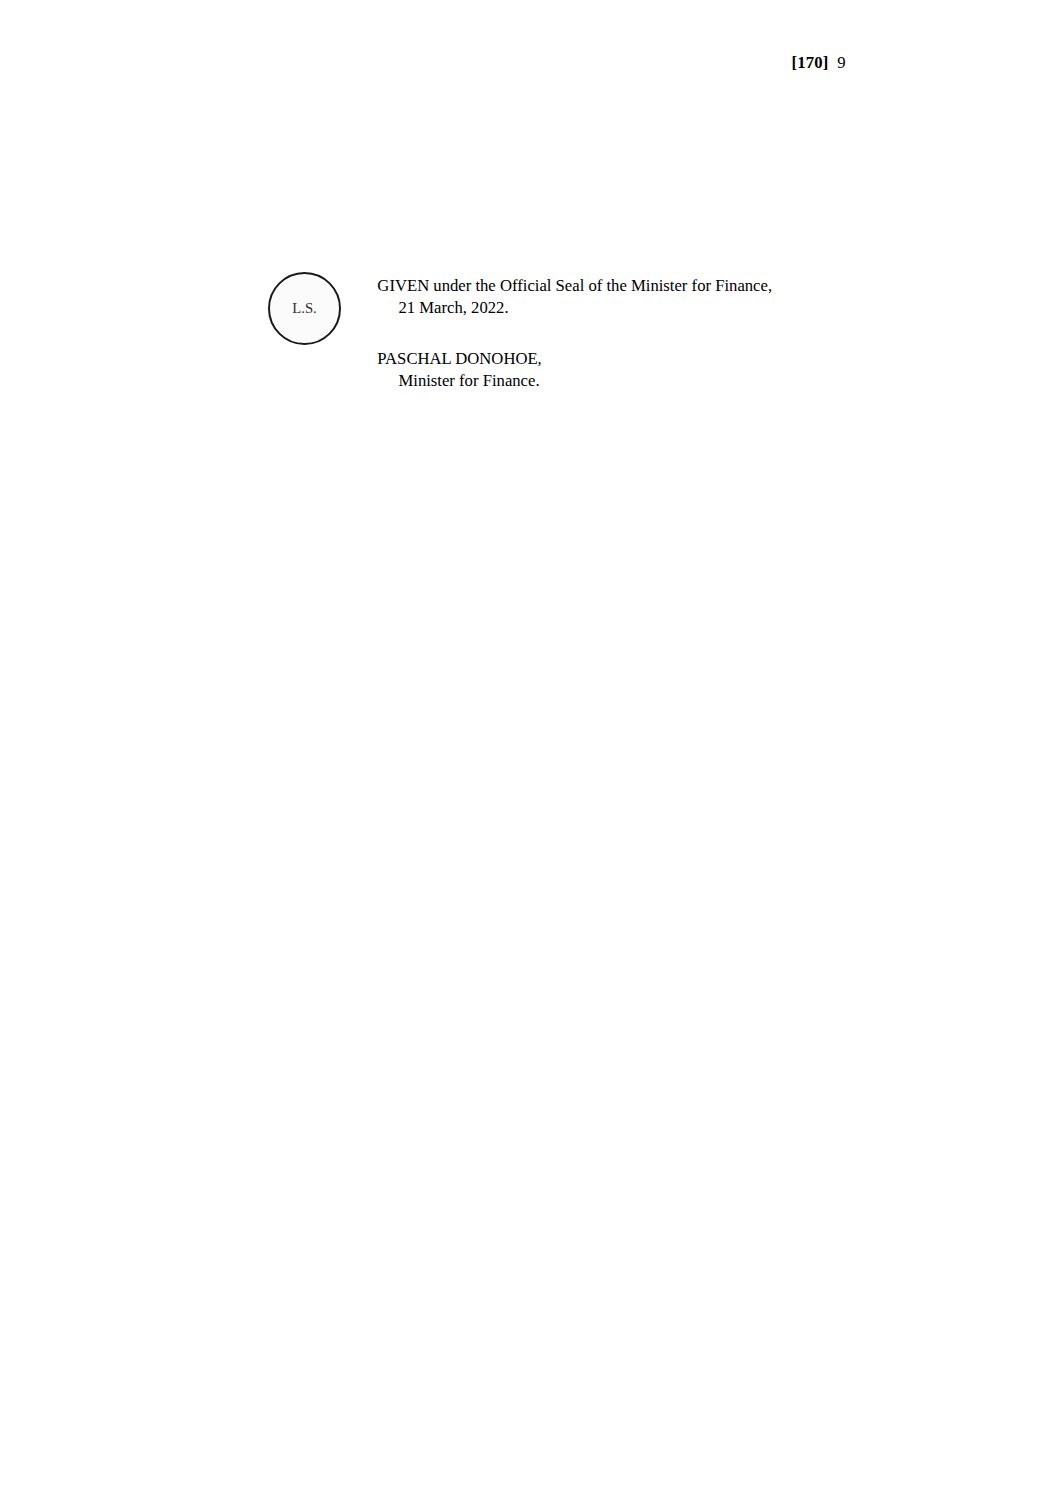[170] 9
L.S.
GIVEN under the Official Seal of the Minister for Finance, 21 March, 2022.
PASCHAL DONOHOE,
Minister for Finance.